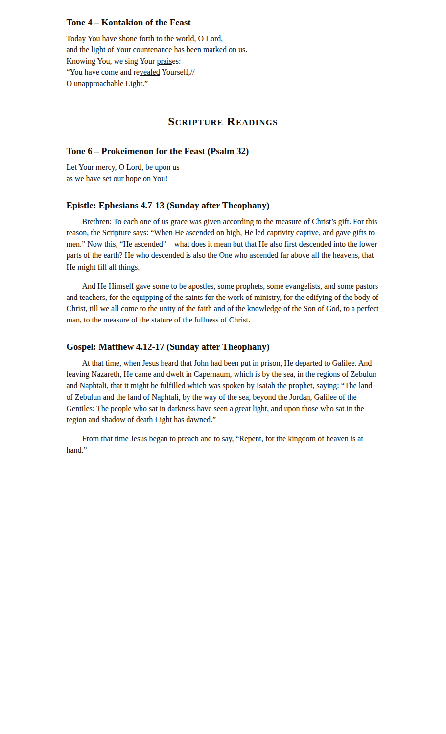Tone 4 – Kontakion of the Feast
Today You have shone forth to the world, O Lord,
and the light of Your countenance has been marked on us.
Knowing You, we sing Your praises:
“You have come and revealed Yourself,//
O unapproachable Light.”
Scripture Readings
Tone 6 – Prokeimenon for the Feast (Psalm 32)
Let Your mercy, O Lord, be upon us
as we have set our hope on You!
Epistle: Ephesians 4.7-13 (Sunday after Theophany)
Brethren: To each one of us grace was given according to the measure of Christ’s gift. For this reason, the Scripture says: “When He ascended on high, He led captivity captive, and gave gifts to men.” Now this, “He ascended” – what does it mean but that He also first descended into the lower parts of the earth? He who descended is also the One who ascended far above all the heavens, that He might fill all things.
And He Himself gave some to be apostles, some prophets, some evangelists, and some pastors and teachers, for the equipping of the saints for the work of ministry, for the edifying of the body of Christ, till we all come to the unity of the faith and of the knowledge of the Son of God, to a perfect man, to the measure of the stature of the fullness of Christ.
Gospel: Matthew 4.12-17 (Sunday after Theophany)
At that time, when Jesus heard that John had been put in prison, He departed to Galilee. And leaving Nazareth, He came and dwelt in Capernaum, which is by the sea, in the regions of Zebulun and Naphtali, that it might be fulfilled which was spoken by Isaiah the prophet, saying: “The land of Zebulun and the land of Naphtali, by the way of the sea, beyond the Jordan, Galilee of the Gentiles: The people who sat in darkness have seen a great light, and upon those who sat in the region and shadow of death Light has dawned.”
From that time Jesus began to preach and to say, “Repent, for the kingdom of heaven is at hand.”